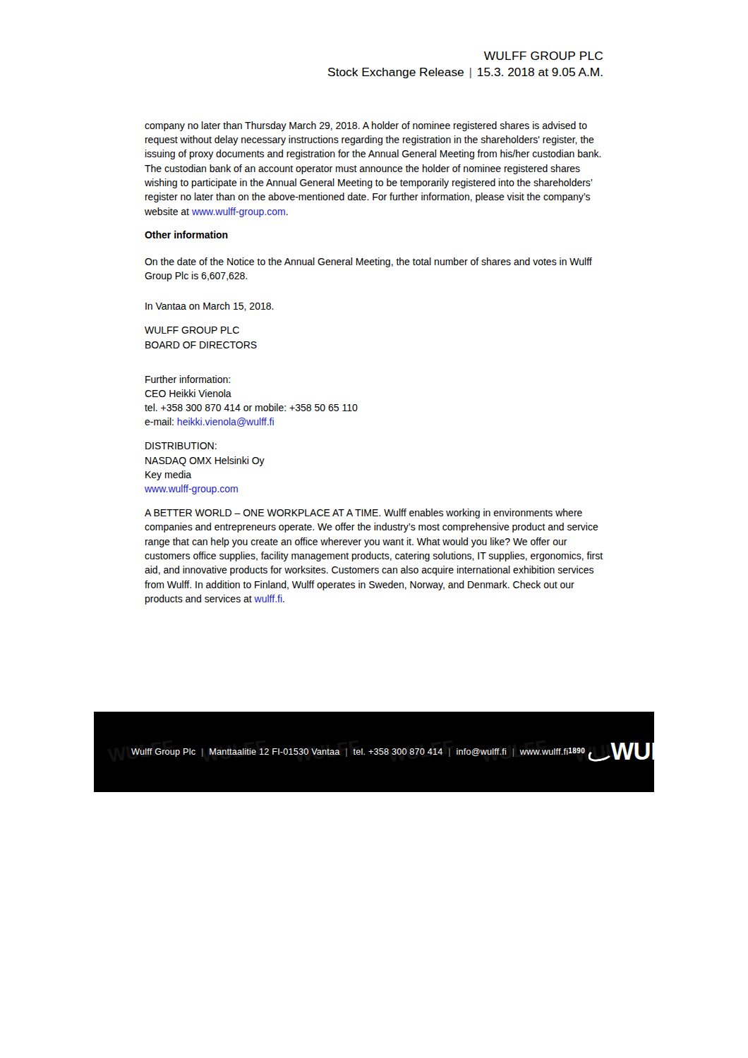WULFF GROUP PLC
Stock Exchange Release | 15.3. 2018 at 9.05 A.M.
company no later than Thursday March 29, 2018. A holder of nominee registered shares is advised to request without delay necessary instructions regarding the registration in the shareholders' register, the issuing of proxy documents and registration for the Annual General Meeting from his/her custodian bank. The custodian bank of an account operator must announce the holder of nominee registered shares wishing to participate in the Annual General Meeting to be temporarily registered into the shareholders’ register no later than on the above-mentioned date. For further information, please visit the company’s website at www.wulff-group.com.
Other information
On the date of the Notice to the Annual General Meeting, the total number of shares and votes in Wulff Group Plc is 6,607,628.
In Vantaa on March 15, 2018.
WULFF GROUP PLC
BOARD OF DIRECTORS
Further information:
CEO Heikki Vienola
tel. +358 300 870 414 or mobile: +358 50 65 110
e-mail: heikki.vienola@wulff.fi
DISTRIBUTION:
NASDAQ OMX Helsinki Oy
Key media
www.wulff-group.com
A BETTER WORLD – ONE WORKPLACE AT A TIME. Wulff enables working in environments where companies and entrepreneurs operate. We offer the industry’s most comprehensive product and service range that can help you create an office wherever you want it. What would you like? We offer our customers office supplies, facility management products, catering solutions, IT supplies, ergonomics, first aid, and innovative products for worksites. Customers can also acquire international exhibition services from Wulff. In addition to Finland, Wulff operates in Sweden, Norway, and Denmark. Check out our products and services at wulff.fi.
WULFF WULFF WULFF WULFF WULFF WULFF
Wulff Group Plc | Manttaalitie 12 FI-01530 Vantaa | tel. +358 300 870 414 | info@wulff.fi | www.wulff.fi
1890
WULFF